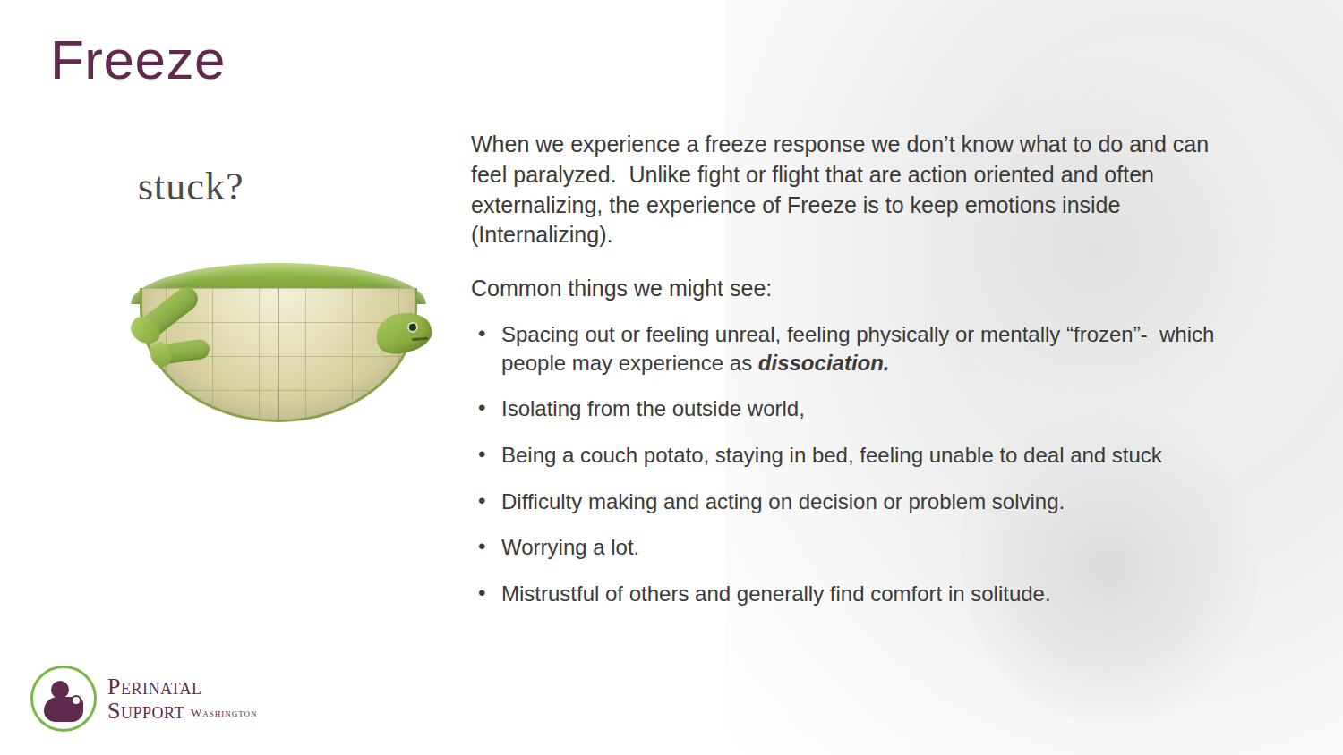Freeze
stuck?
When we experience a freeze response we don’t know what to do and can feel paralyzed. Unlike fight or flight that are action oriented and often externalizing, the experience of Freeze is to keep emotions inside (Internalizing).
Common things we might see:
Spacing out or feeling unreal, feeling physically or mentally “frozen”- which people may experience as dissociation.
Isolating from the outside world,
Being a couch potato, staying in bed, feeling unable to deal and stuck
Difficulty making and acting on decision or problem solving.
Worrying a lot.
Mistrustful of others and generally find comfort in solitude.
Perinatal
Support Washington